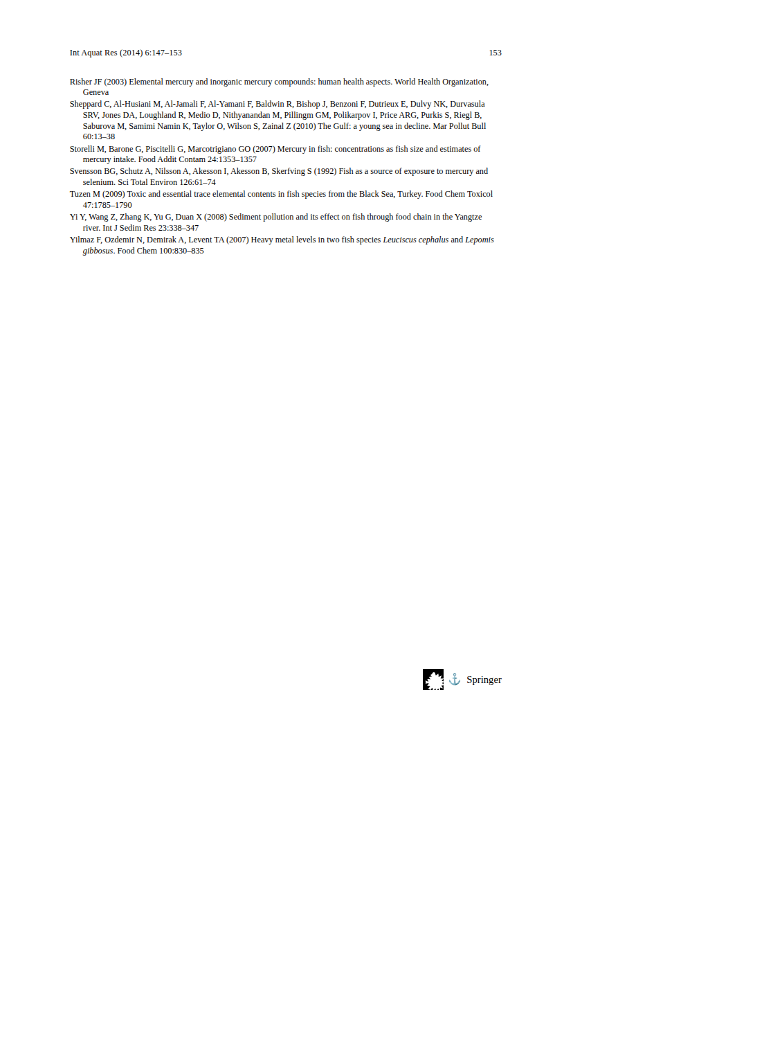Int Aquat Res (2014) 6:147–153
153
Risher JF (2003) Elemental mercury and inorganic mercury compounds: human health aspects. World Health Organization, Geneva
Sheppard C, Al-Husiani M, Al-Jamali F, Al-Yamani F, Baldwin R, Bishop J, Benzoni F, Dutrieux E, Dulvy NK, Durvasula SRV, Jones DA, Loughland R, Medio D, Nithyanandan M, Pillingm GM, Polikarpov I, Price ARG, Purkis S, Riegl B, Saburova M, Samimi Namin K, Taylor O, Wilson S, Zainal Z (2010) The Gulf: a young sea in decline. Mar Pollut Bull 60:13–38
Storelli M, Barone G, Piscitelli G, Marcotrigiano GO (2007) Mercury in fish: concentrations as fish size and estimates of mercury intake. Food Addit Contam 24:1353–1357
Svensson BG, Schutz A, Nilsson A, Akesson I, Akesson B, Skerfving S (1992) Fish as a source of exposure to mercury and selenium. Sci Total Environ 126:61–74
Tuzen M (2009) Toxic and essential trace elemental contents in fish species from the Black Sea, Turkey. Food Chem Toxicol 47:1785–1790
Yi Y, Wang Z, Zhang K, Yu G, Duan X (2008) Sediment pollution and its effect on fish through food chain in the Yangtze river. Int J Sedim Res 23:338–347
Yilmaz F, Ozdemir N, Demirak A, Levent TA (2007) Heavy metal levels in two fish species Leuciscus cephalus and Lepomis gibbosus. Food Chem 100:830–835
⚓ Springer